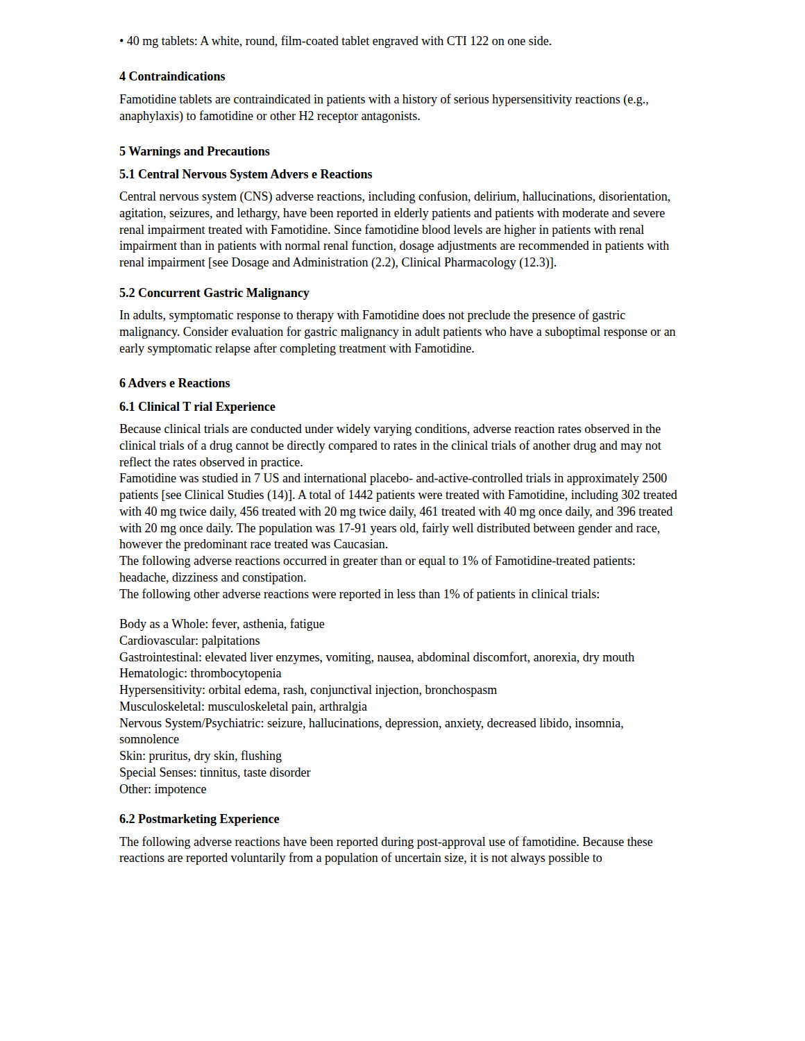• 40 mg tablets: A white, round, film-coated tablet engraved with CTI 122 on one side.
4 Contraindications
Famotidine tablets are contraindicated in patients with a history of serious hypersensitivity reactions (e.g., anaphylaxis) to famotidine or other H2 receptor antagonists.
5 Warnings and Precautions
5.1 Central Nervous System Advers e Reactions
Central nervous system (CNS) adverse reactions, including confusion, delirium, hallucinations, disorientation, agitation, seizures, and lethargy, have been reported in elderly patients and patients with moderate and severe renal impairment treated with Famotidine. Since famotidine blood levels are higher in patients with renal impairment than in patients with normal renal function, dosage adjustments are recommended in patients with renal impairment [see Dosage and Administration (2.2), Clinical Pharmacology (12.3)].
5.2 Concurrent Gastric Malignancy
In adults, symptomatic response to therapy with Famotidine does not preclude the presence of gastric malignancy. Consider evaluation for gastric malignancy in adult patients who have a suboptimal response or an early symptomatic relapse after completing treatment with Famotidine.
6 Advers e Reactions
6.1 Clinical T rial Experience
Because clinical trials are conducted under widely varying conditions, adverse reaction rates observed in the clinical trials of a drug cannot be directly compared to rates in the clinical trials of another drug and may not reflect the rates observed in practice.
Famotidine was studied in 7 US and international placebo- and-active-controlled trials in approximately 2500 patients [see Clinical Studies (14)]. A total of 1442 patients were treated with Famotidine, including 302 treated with 40 mg twice daily, 456 treated with 20 mg twice daily, 461 treated with 40 mg once daily, and 396 treated with 20 mg once daily. The population was 17-91 years old, fairly well distributed between gender and race, however the predominant race treated was Caucasian.
The following adverse reactions occurred in greater than or equal to 1% of Famotidine-treated patients: headache, dizziness and constipation.
The following other adverse reactions were reported in less than 1% of patients in clinical trials:
Body as a Whole: fever, asthenia, fatigue
Cardiovascular: palpitations
Gastrointestinal: elevated liver enzymes, vomiting, nausea, abdominal discomfort, anorexia, dry mouth
Hematologic: thrombocytopenia
Hypersensitivity: orbital edema, rash, conjunctival injection, bronchospasm
Musculoskeletal: musculoskeletal pain, arthralgia
Nervous System/Psychiatric: seizure, hallucinations, depression, anxiety, decreased libido, insomnia, somnolence
Skin: pruritus, dry skin, flushing
Special Senses: tinnitus, taste disorder
Other: impotence
6.2 Postmarketing Experience
The following adverse reactions have been reported during post-approval use of famotidine. Because these reactions are reported voluntarily from a population of uncertain size, it is not always possible to